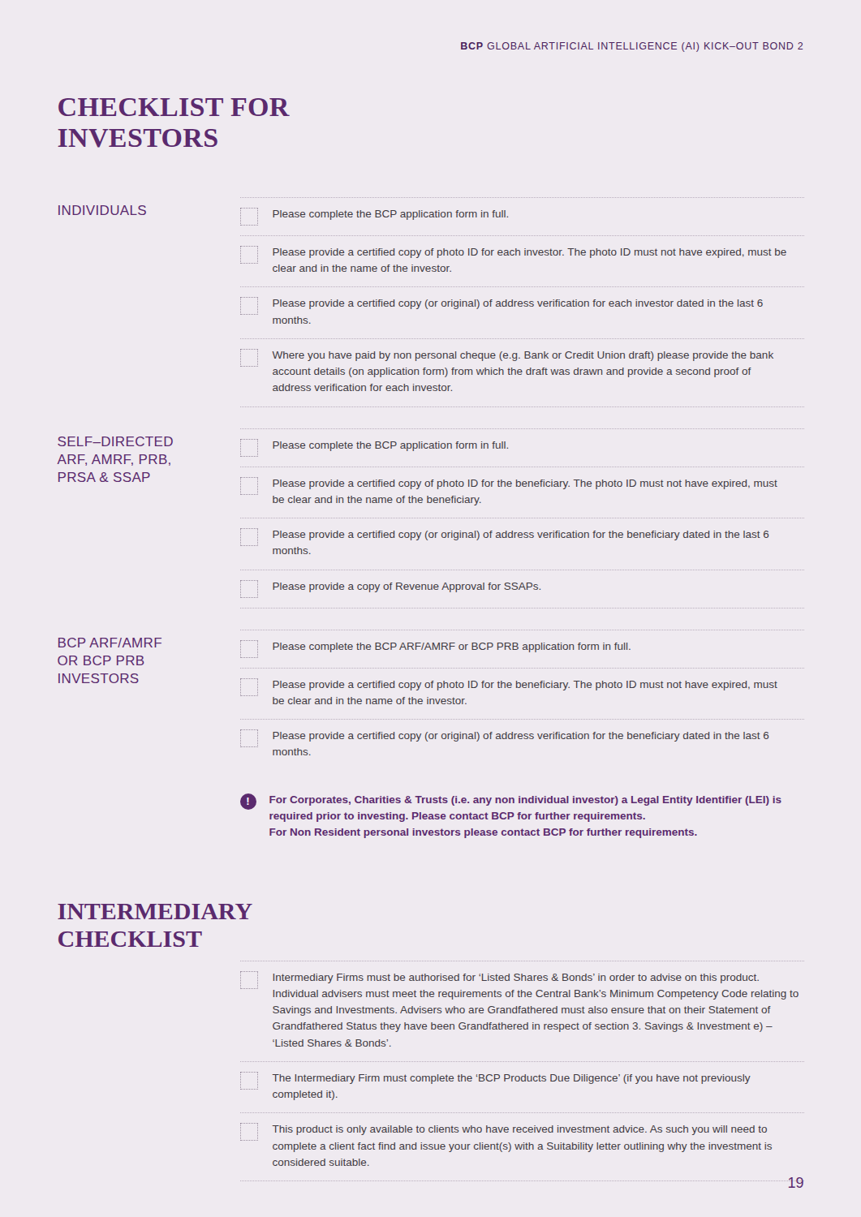BCP GLOBAL ARTIFICIAL INTELLIGENCE (AI) KICK–OUT BOND 2
CHECKLIST FOR
INVESTORS
INDIVIDUALS
Please complete the BCP application form in full.
Please provide a certified copy of photo ID for each investor. The photo ID must not have expired, must be clear and in the name of the investor.
Please provide a certified copy (or original) of address verification for each investor dated in the last 6 months.
Where you have paid by non personal cheque (e.g. Bank or Credit Union draft) please provide the bank account details (on application form) from which the draft was drawn and provide a second proof of address verification for each investor.
SELF–DIRECTED
ARF, AMRF, PRB,
PRSA & SSAP
Please complete the BCP application form in full.
Please provide a certified copy of photo ID for the beneficiary. The photo ID must not have expired, must be clear and in the name of the beneficiary.
Please provide a certified copy (or original) of address verification for the beneficiary dated in the last 6 months.
Please provide a copy of Revenue Approval for SSAPs.
BCP ARF/AMRF
OR BCP PRB
INVESTORS
Please complete the BCP ARF/AMRF or BCP PRB application form in full.
Please provide a certified copy of photo ID for the beneficiary. The photo ID must not have expired, must be clear and in the name of the investor.
Please provide a certified copy (or original) of address verification for the beneficiary dated in the last 6 months.
!
For Corporates, Charities & Trusts (i.e. any non individual investor) a Legal Entity Identifier (LEI) is required prior to investing. Please contact BCP for further requirements.
For Non Resident personal investors please contact BCP for further requirements.
INTERMEDIARY
CHECKLIST
Intermediary Firms must be authorised for ‘Listed Shares & Bonds’ in order to advise on this product. Individual advisers must meet the requirements of the Central Bank’s Minimum Competency Code relating to Savings and Investments. Advisers who are Grandfathered must also ensure that on their Statement of Grandfathered Status they have been Grandfathered in respect of section 3. Savings & Investment e) – ‘Listed Shares & Bonds’.
The Intermediary Firm must complete the ‘BCP Products Due Diligence’ (if you have not previously completed it).
This product is only available to clients who have received investment advice. As such you will need to complete a client fact find and issue your client(s) with a Suitability letter outlining why the investment is considered suitable.
19